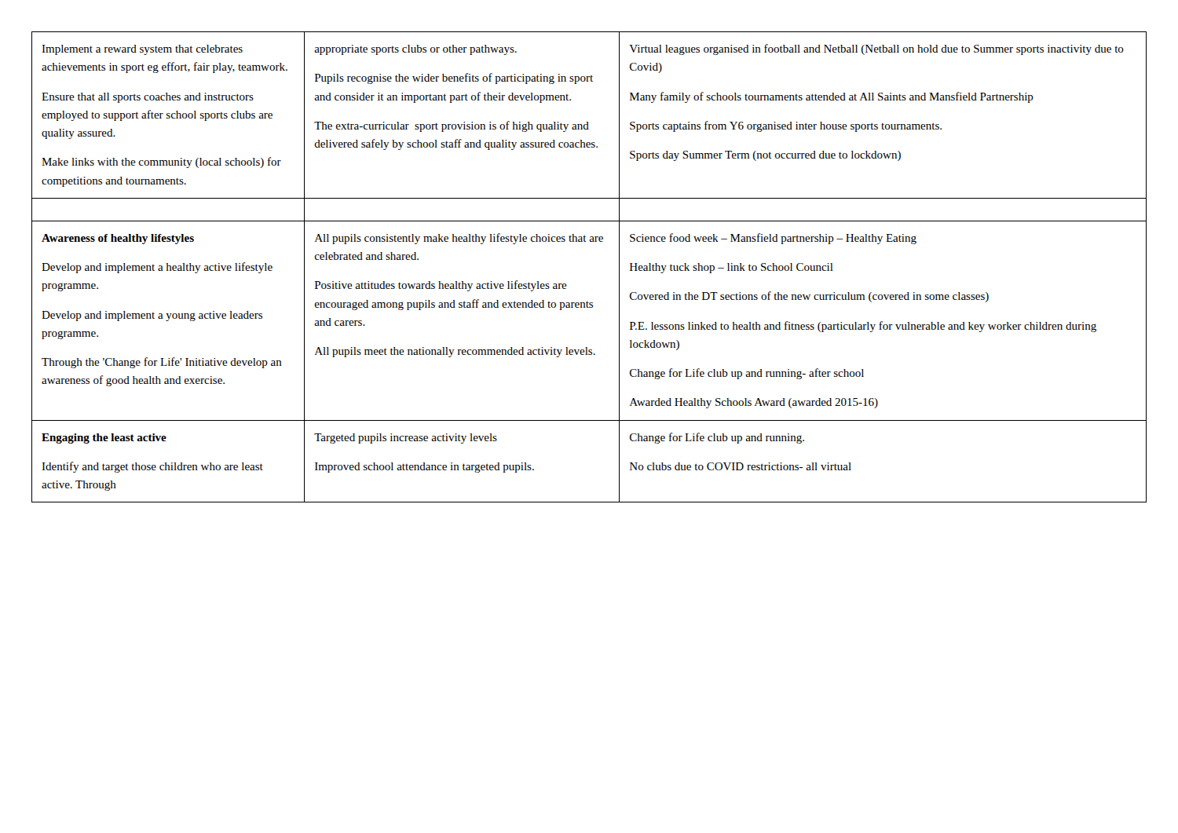| Implement a reward system that celebrates achievements in sport eg effort, fair play, teamwork. Ensure that all sports coaches and instructors employed to support after school sports clubs are quality assured. Make links with the community (local schools) for competitions and tournaments. | appropriate sports clubs or other pathways. Pupils recognise the wider benefits of participating in sport and consider it an important part of their development. The extra-curricular sport provision is of high quality and delivered safely by school staff and quality assured coaches. | Virtual leagues organised in football and Netball (Netball on hold due to Summer sports inactivity due to Covid) Many family of schools tournaments attended at All Saints and Mansfield Partnership Sports captains from Y6 organised inter house sports tournaments. Sports day Summer Term (not occurred due to lockdown) |
| Awareness of healthy lifestyles Develop and implement a healthy active lifestyle programme. Develop and implement a young active leaders programme. Through the 'Change for Life' Initiative develop an awareness of good health and exercise. | All pupils consistently make healthy lifestyle choices that are celebrated and shared. Positive attitudes towards healthy active lifestyles are encouraged among pupils and staff and extended to parents and carers. All pupils meet the nationally recommended activity levels. | Science food week – Mansfield partnership – Healthy Eating Healthy tuck shop – link to School Council Covered in the DT sections of the new curriculum (covered in some classes) P.E. lessons linked to health and fitness (particularly for vulnerable and key worker children during lockdown) Change for Life club up and running- after school Awarded Healthy Schools Award (awarded 2015-16) |
| Engaging the least active Identify and target those children who are least active. Through | Targeted pupils increase activity levels Improved school attendance in targeted pupils. | Change for Life club up and running. No clubs due to COVID restrictions- all virtual |